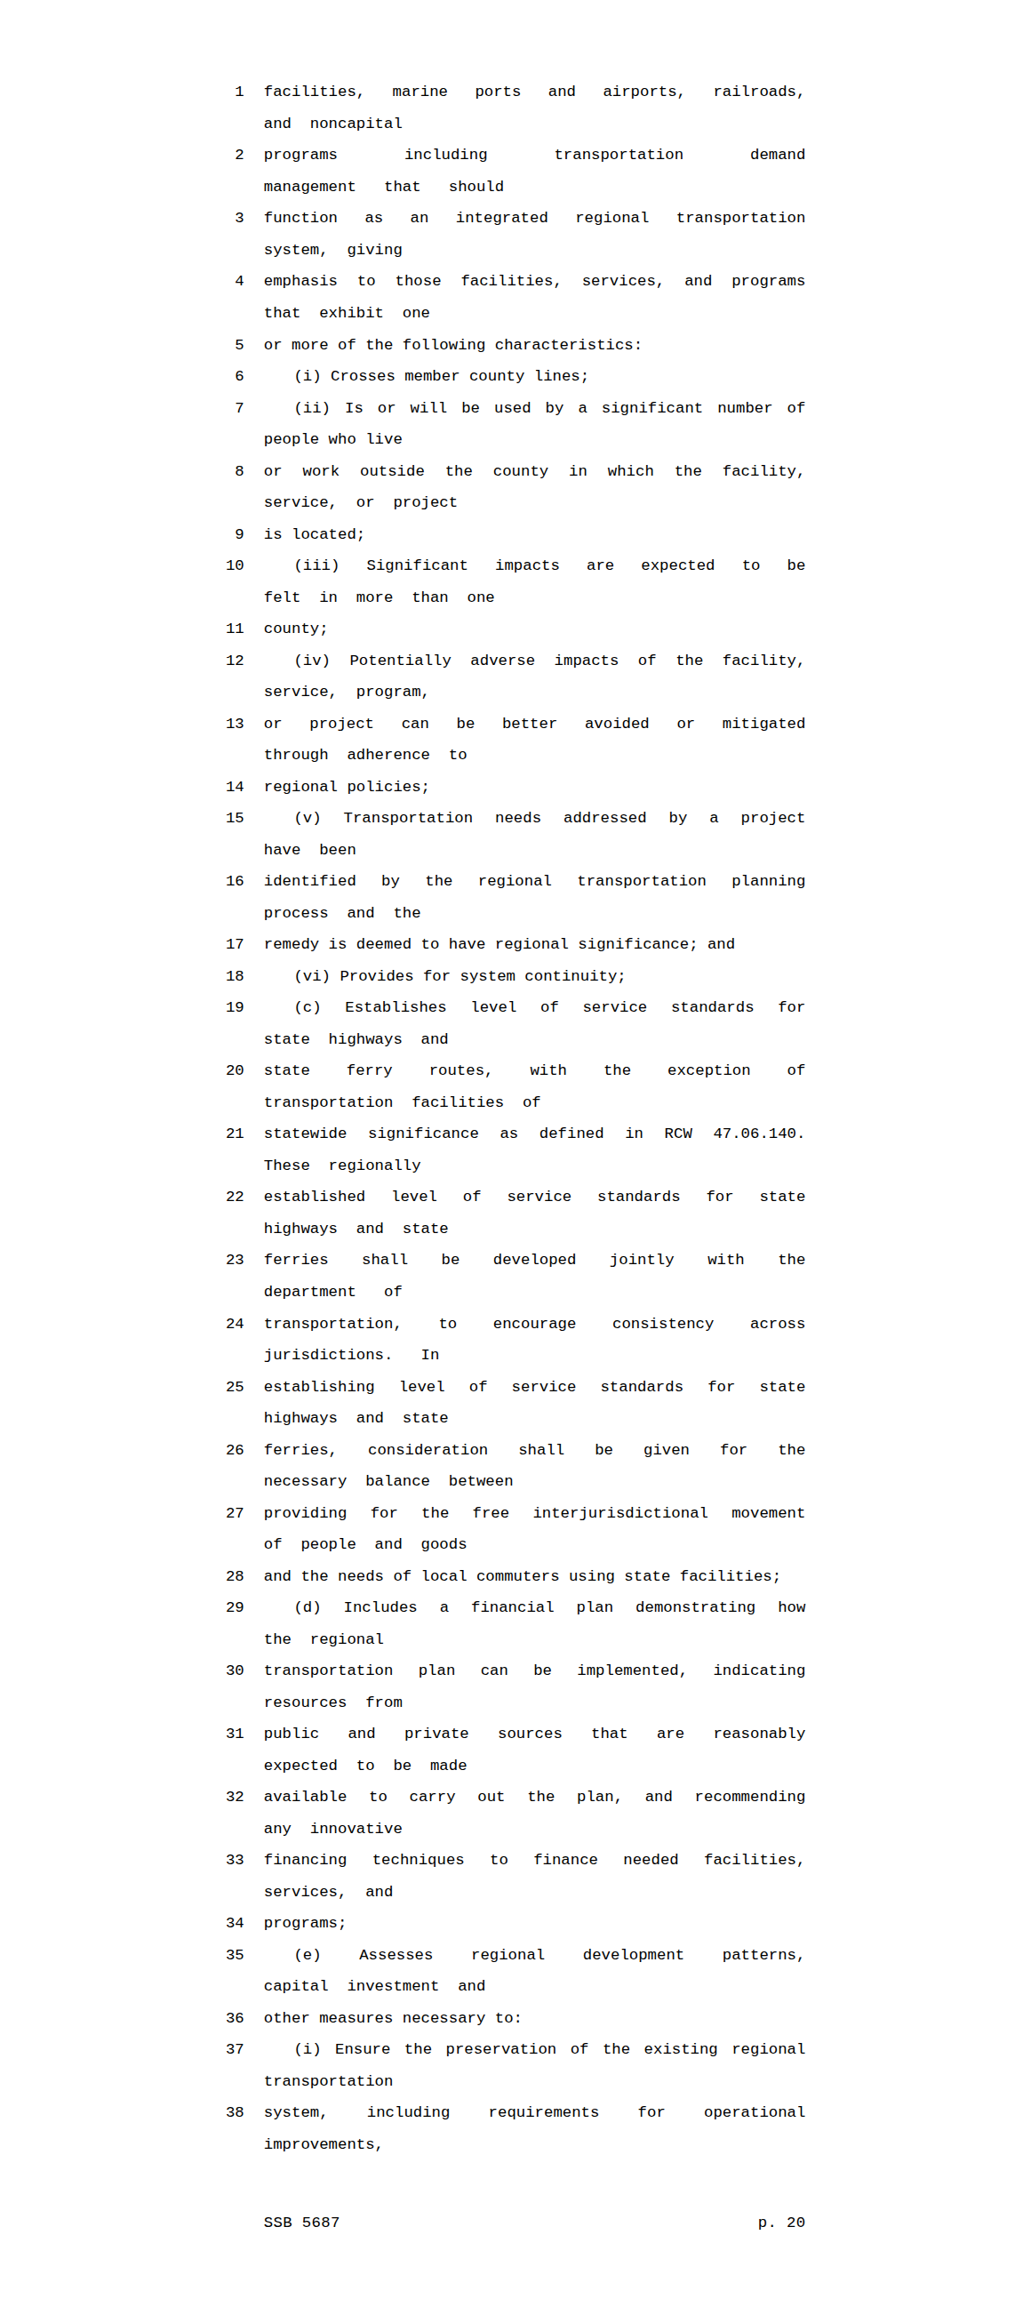facilities, marine ports and airports, railroads, and noncapital
programs including transportation demand management that should
function as an integrated regional transportation system, giving
emphasis to those facilities, services, and programs that exhibit one
or more of the following characteristics:
(i) Crosses member county lines;
(ii) Is or will be used by a significant number of people who live
or work outside the county in which the facility, service, or project
is located;
(iii) Significant impacts are expected to be felt in more than one
county;
(iv) Potentially adverse impacts of the facility, service, program,
or project can be better avoided or mitigated through adherence to
regional policies;
(v) Transportation needs addressed by a project have been
identified by the regional transportation planning process and the
remedy is deemed to have regional significance; and
(vi) Provides for system continuity;
(c) Establishes level of service standards for state highways and
state ferry routes, with the exception of transportation facilities of
statewide significance as defined in RCW 47.06.140. These regionally
established level of service standards for state highways and state
ferries shall be developed jointly with the department of
transportation, to encourage consistency across jurisdictions. In
establishing level of service standards for state highways and state
ferries, consideration shall be given for the necessary balance between
providing for the free interjurisdictional movement of people and goods
and the needs of local commuters using state facilities;
(d) Includes a financial plan demonstrating how the regional
transportation plan can be implemented, indicating resources from
public and private sources that are reasonably expected to be made
available to carry out the plan, and recommending any innovative
financing techniques to finance needed facilities, services, and
programs;
(e) Assesses regional development patterns, capital investment and
other measures necessary to:
(i) Ensure the preservation of the existing regional transportation
system, including requirements for operational improvements,
SSB 5687 p. 20